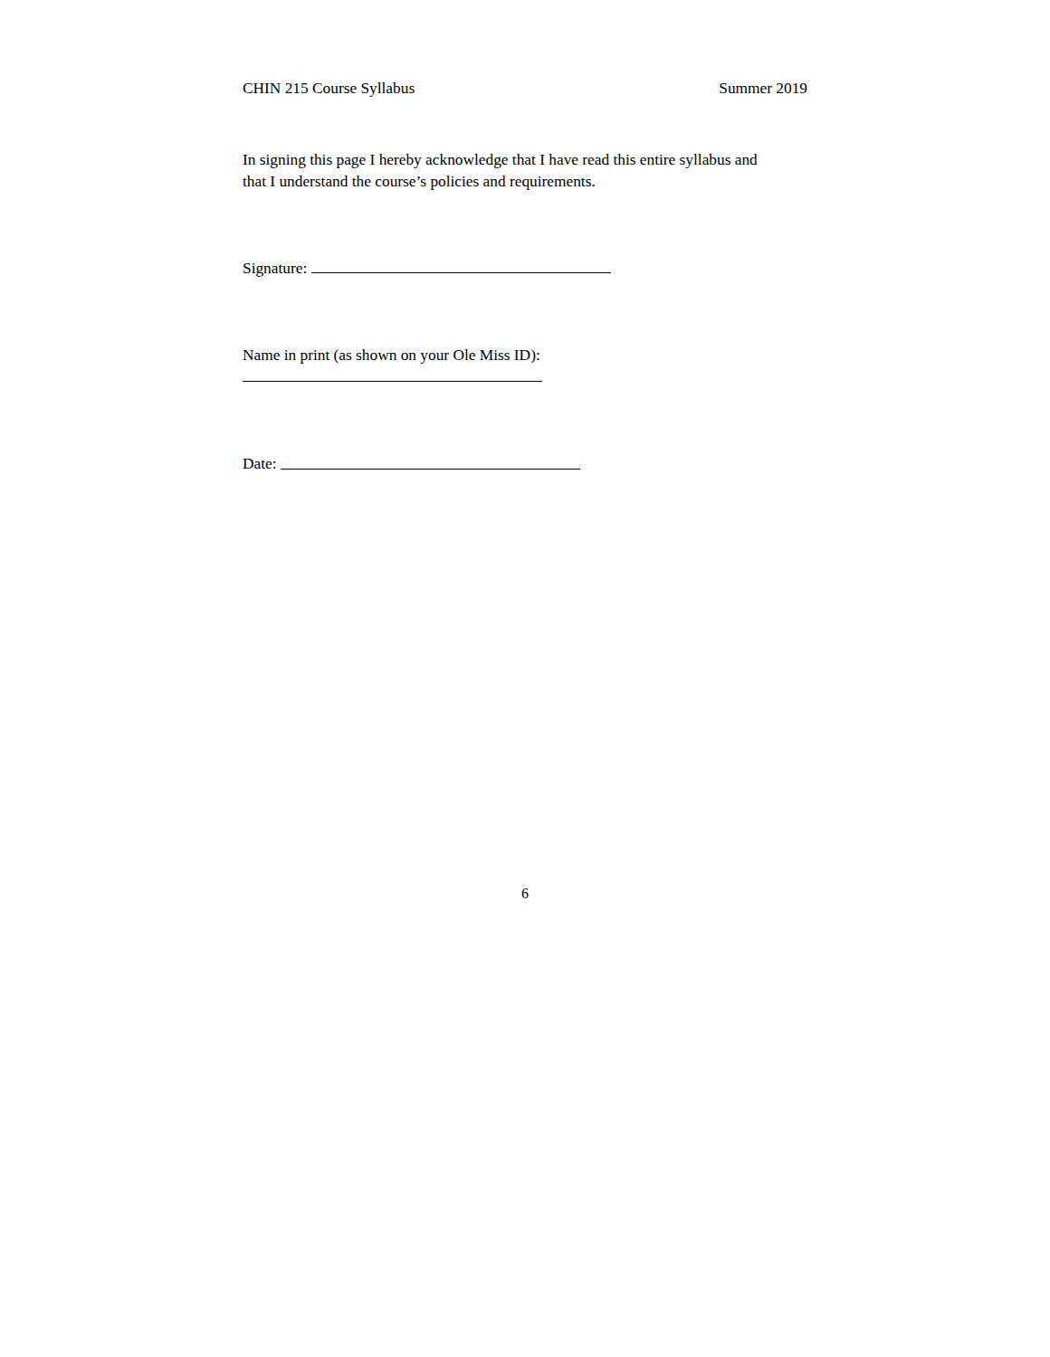CHIN 215 Course Syllabus
Summer 2019
In signing this page I hereby acknowledge that I have read this entire syllabus and that I understand the course’s policies and requirements.
Signature:
Name in print (as shown on your Ole Miss ID):
Date:
6